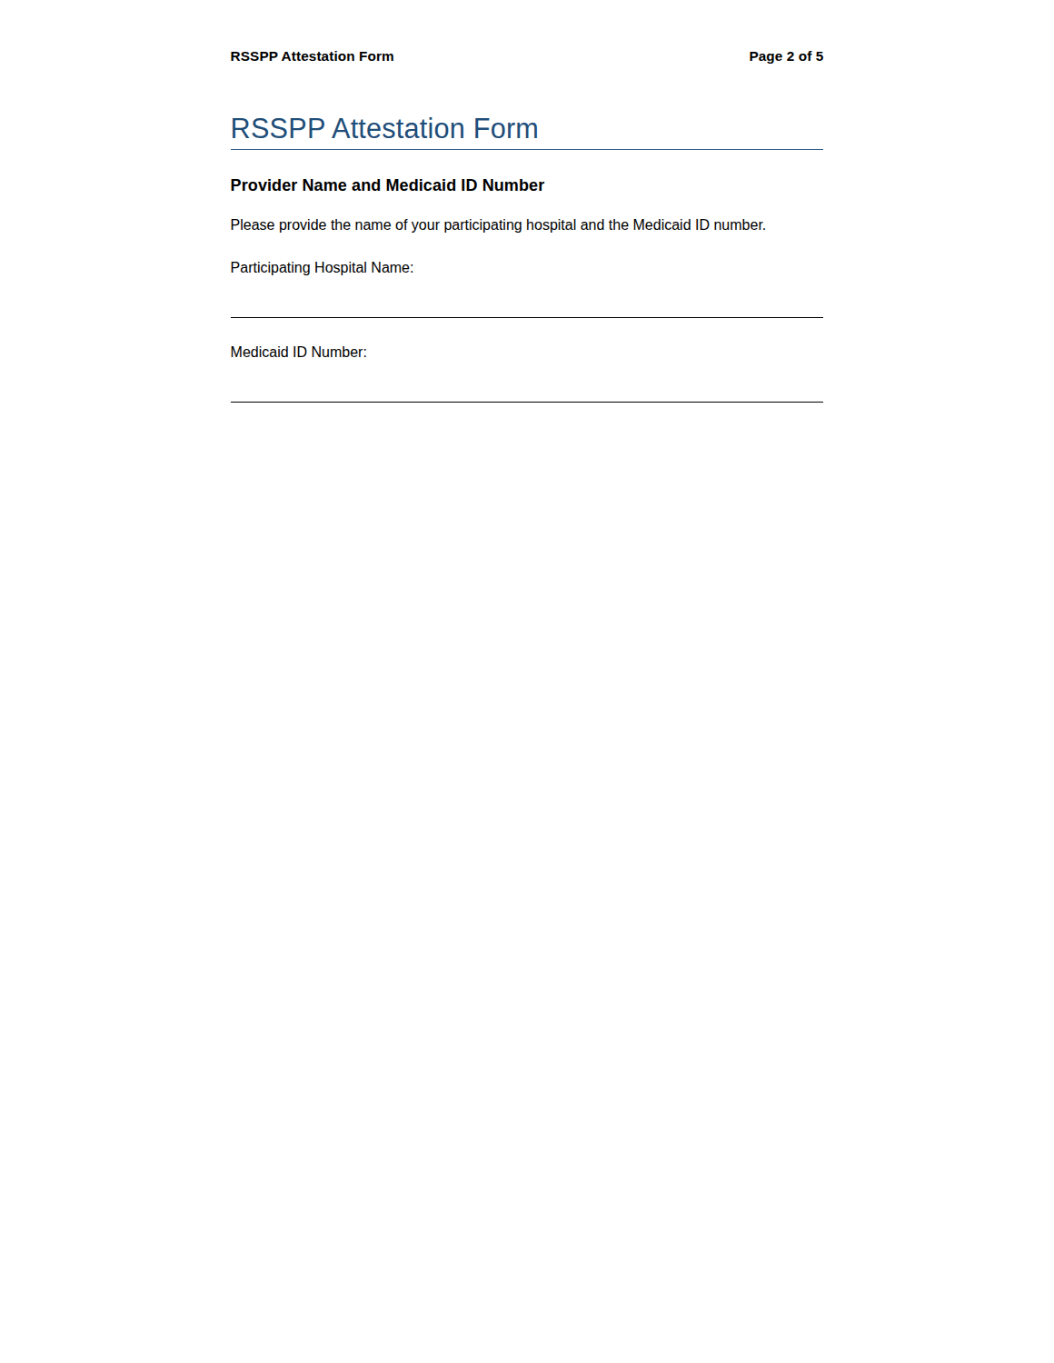RSSPP Attestation Form Page 2 of 5
RSSPP Attestation Form
Provider Name and Medicaid ID Number
Please provide the name of your participating hospital and the Medicaid ID number.
Participating Hospital Name:
Medicaid ID Number: